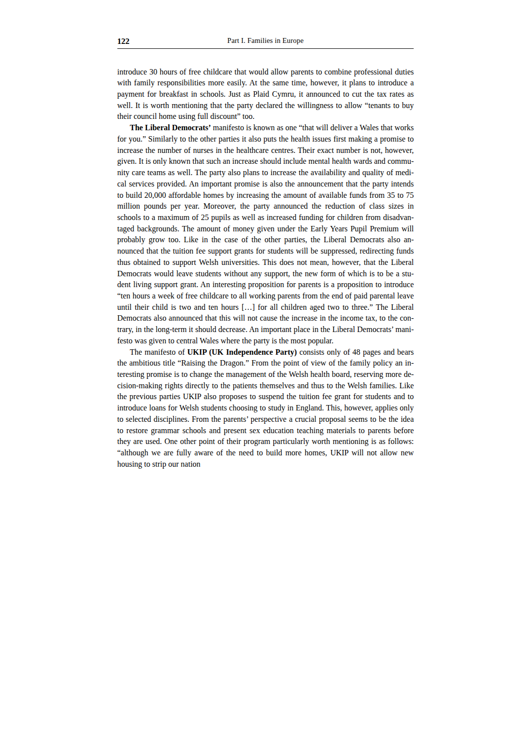122
Part I. Families in Europe
introduce 30 hours of free childcare that would allow parents to combine professional duties with family responsibilities more easily. At the same time, however, it plans to introduce a payment for breakfast in schools. Just as Plaid Cymru, it announced to cut the tax rates as well. It is worth mentioning that the party declared the willingness to allow “tenants to buy their council home using full discount” too.
The Liberal Democrats’ manifesto is known as one “that will deliver a Wales that works for you.” Similarly to the other parties it also puts the health issues first making a promise to increase the number of nurses in the healthcare centres. Their exact number is not, however, given. It is only known that such an increase should include mental health wards and community care teams as well. The party also plans to increase the availability and quality of medical services provided. An important promise is also the announcement that the party intends to build 20,000 affordable homes by increasing the amount of available funds from 35 to 75 million pounds per year. Moreover, the party announced the reduction of class sizes in schools to a maximum of 25 pupils as well as increased funding for children from disadvantaged backgrounds. The amount of money given under the Early Years Pupil Premium will probably grow too. Like in the case of the other parties, the Liberal Democrats also announced that the tuition fee support grants for students will be suppressed, redirecting funds thus obtained to support Welsh universities. This does not mean, however, that the Liberal Democrats would leave students without any support, the new form of which is to be a student living support grant. An interesting proposition for parents is a proposition to introduce “ten hours a week of free childcare to all working parents from the end of paid parental leave until their child is two and ten hours […] for all children aged two to three.” The Liberal Democrats also announced that this will not cause the increase in the income tax, to the contrary, in the long-term it should decrease. An important place in the Liberal Democrats’ manifesto was given to central Wales where the party is the most popular.
The manifesto of UKIP (UK Independence Party) consists only of 48 pages and bears the ambitious title “Raising the Dragon.” From the point of view of the family policy an interesting promise is to change the management of the Welsh health board, reserving more decision-making rights directly to the patients themselves and thus to the Welsh families. Like the previous parties UKIP also proposes to suspend the tuition fee grant for students and to introduce loans for Welsh students choosing to study in England. This, however, applies only to selected disciplines. From the parents’ perspective a crucial proposal seems to be the idea to restore grammar schools and present sex education teaching materials to parents before they are used. One other point of their program particularly worth mentioning is as follows: “although we are fully aware of the need to build more homes, UKIP will not allow new housing to strip our nation